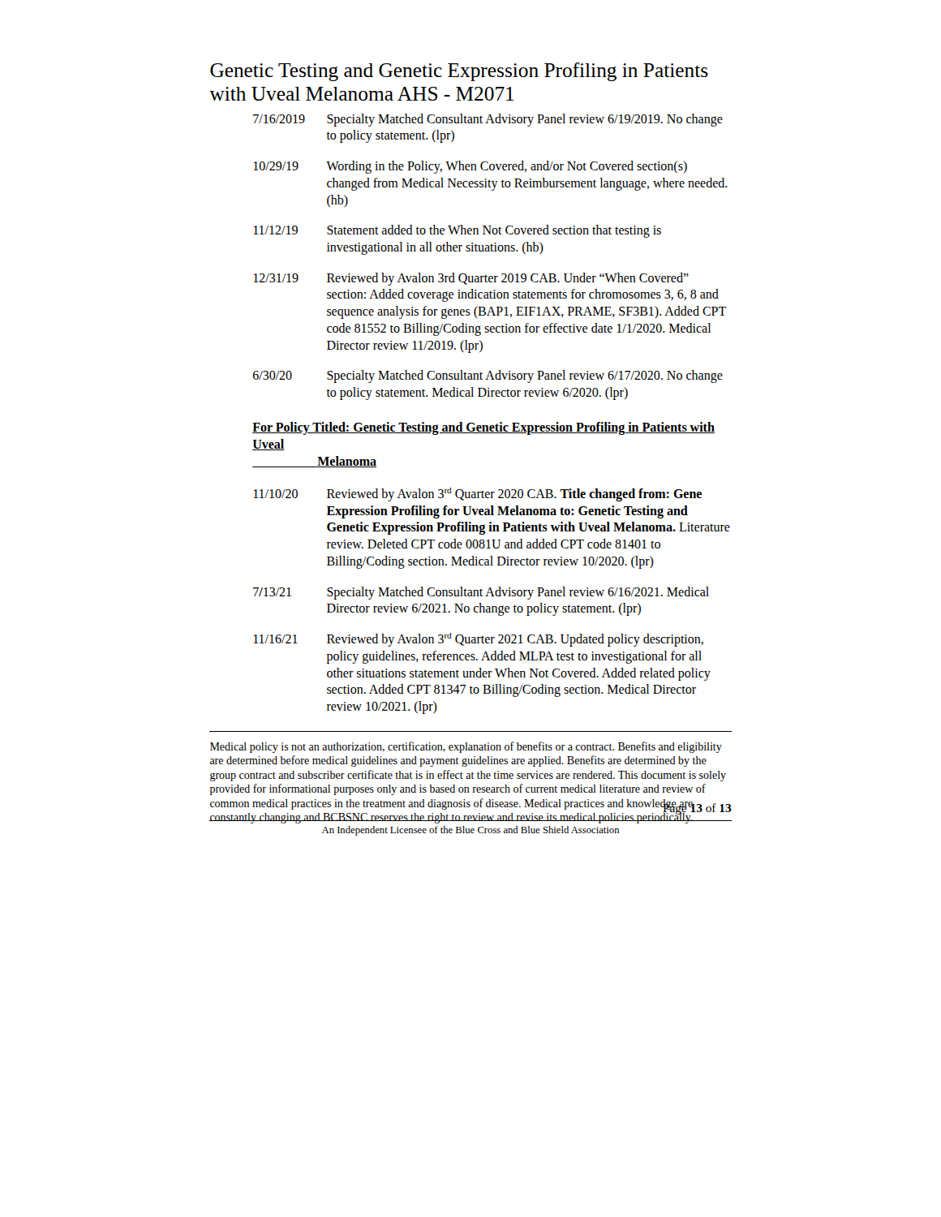Genetic Testing and Genetic Expression Profiling in Patients with Uveal Melanoma AHS - M2071
7/16/2019
Specialty Matched Consultant Advisory Panel review 6/19/2019. No change to policy statement. (lpr)
10/29/19
Wording in the Policy, When Covered, and/or Not Covered section(s) changed from Medical Necessity to Reimbursement language, where needed. (hb)
11/12/19
Statement added to the When Not Covered section that testing is investigational in all other situations. (hb)
12/31/19
Reviewed by Avalon 3rd Quarter 2019 CAB. Under “When Covered” section: Added coverage indication statements for chromosomes 3, 6, 8 and sequence analysis for genes (BAP1, EIF1AX, PRAME, SF3B1). Added CPT code 81552 to Billing/Coding section for effective date 1/1/2020. Medical Director review 11/2019. (lpr)
6/30/20
Specialty Matched Consultant Advisory Panel review 6/17/2020. No change to policy statement. Medical Director review 6/2020. (lpr)
For Policy Titled: Genetic Testing and Genetic Expression Profiling in Patients with Uveal
Melanoma
11/10/20
Reviewed by Avalon 3rd Quarter 2020 CAB. Title changed from: Gene Expression Profiling for Uveal Melanoma to: Genetic Testing and Genetic Expression Profiling in Patients with Uveal Melanoma. Literature review. Deleted CPT code 0081U and added CPT code 81401 to Billing/Coding section. Medical Director review 10/2020. (lpr)
7/13/21
Specialty Matched Consultant Advisory Panel review 6/16/2021. Medical Director review 6/2021. No change to policy statement. (lpr)
11/16/21
Reviewed by Avalon 3rd Quarter 2021 CAB. Updated policy description, policy guidelines, references. Added MLPA test to investigational for all other situations statement under When Not Covered. Added related policy section. Added CPT 81347 to Billing/Coding section. Medical Director review 10/2021. (lpr)
Medical policy is not an authorization, certification, explanation of benefits or a contract. Benefits and eligibility are determined before medical guidelines and payment guidelines are applied. Benefits are determined by the group contract and subscriber certificate that is in effect at the time services are rendered. This document is solely provided for informational purposes only and is based on research of current medical literature and review of common medical practices in the treatment and diagnosis of disease. Medical practices and knowledge are constantly changing and BCBSNC reserves the right to review and revise its medical policies periodically.
Page 13 of 13
An Independent Licensee of the Blue Cross and Blue Shield Association